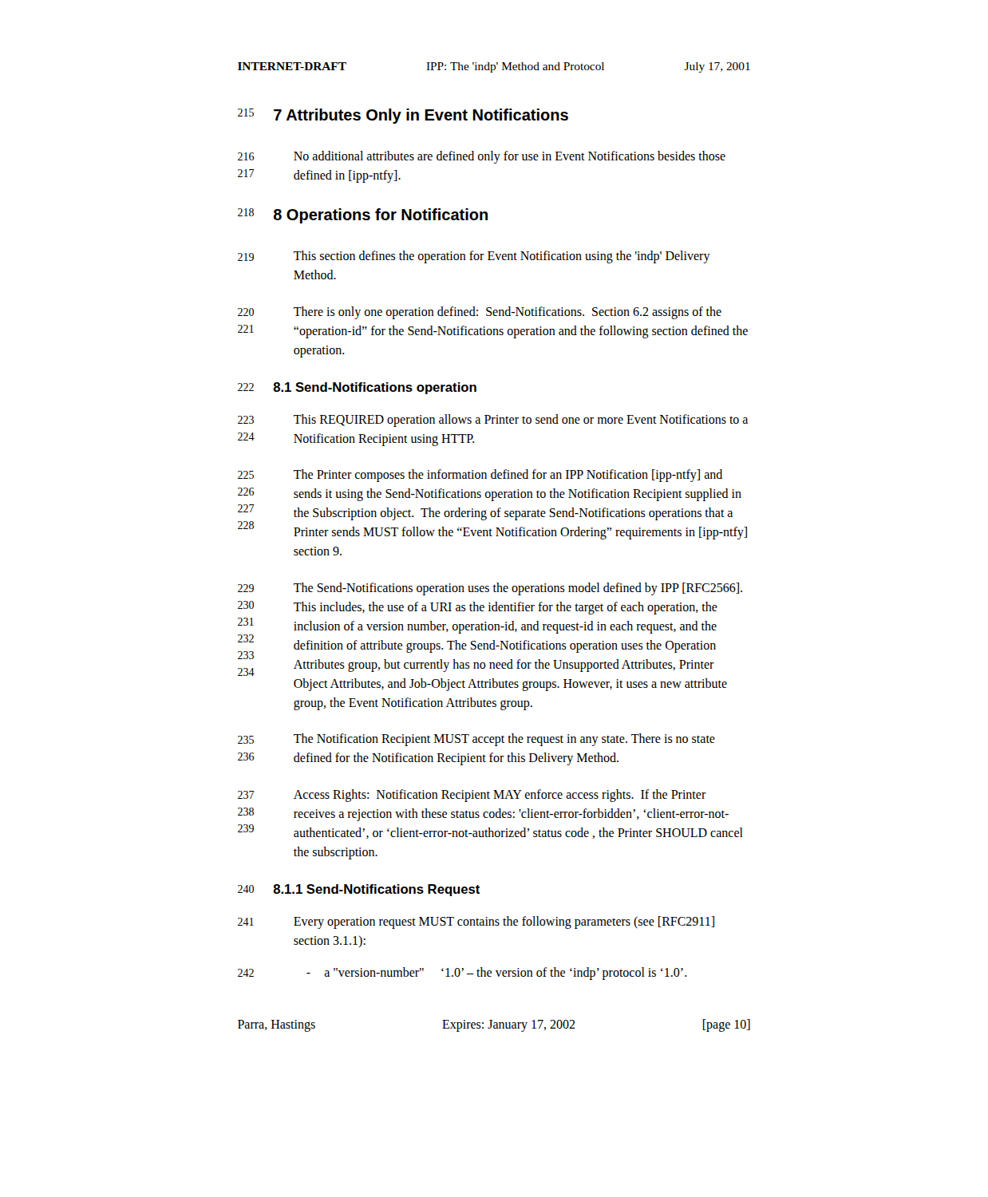INTERNET-DRAFT
IPP: The 'indp' Method and Protocol
July 17, 2001
215
7 Attributes Only in Event Notifications
216
217
No additional attributes are defined only for use in Event Notifications besides those defined in [ipp-ntfy].
218
8 Operations for Notification
219
This section defines the operation for Event Notification using the 'indp' Delivery Method.
220
221
There is only one operation defined: Send-Notifications. Section 6.2 assigns of the “operation-id” for the Send-Notifications operation and the following section defined the operation.
222
8.1 Send-Notifications operation
223
224
This REQUIRED operation allows a Printer to send one or more Event Notifications to a Notification Recipient using HTTP.
225
226
227
228
The Printer composes the information defined for an IPP Notification [ipp-ntfy] and sends it using the Send-Notifications operation to the Notification Recipient supplied in the Subscription object. The ordering of separate Send-Notifications operations that a Printer sends MUST follow the “Event Notification Ordering” requirements in [ipp-ntfy] section 9.
229
230
231
232
233
234
The Send-Notifications operation uses the operations model defined by IPP [RFC2566]. This includes, the use of a URI as the identifier for the target of each operation, the inclusion of a version number, operation-id, and request-id in each request, and the definition of attribute groups. The Send-Notifications operation uses the Operation Attributes group, but currently has no need for the Unsupported Attributes, Printer Object Attributes, and Job-Object Attributes groups. However, it uses a new attribute group, the Event Notification Attributes group.
235
236
The Notification Recipient MUST accept the request in any state. There is no state defined for the Notification Recipient for this Delivery Method.
237
238
239
Access Rights: Notification Recipient MAY enforce access rights. If the Printer receives a rejection with these status codes: 'client-error-forbidden’, ‘client-error-not-authenticated’, or ‘client-error-not-authorized’ status code , the Printer SHOULD cancel the subscription.
240
8.1.1 Send-Notifications Request
241
Every operation request MUST contains the following parameters (see [RFC2911] section 3.1.1):
242
-
a "version-number" ‘1.0’ – the version of the ‘indp’ protocol is ‘1.0’.
Parra, Hastings
Expires: January 17, 2002
[page 10]